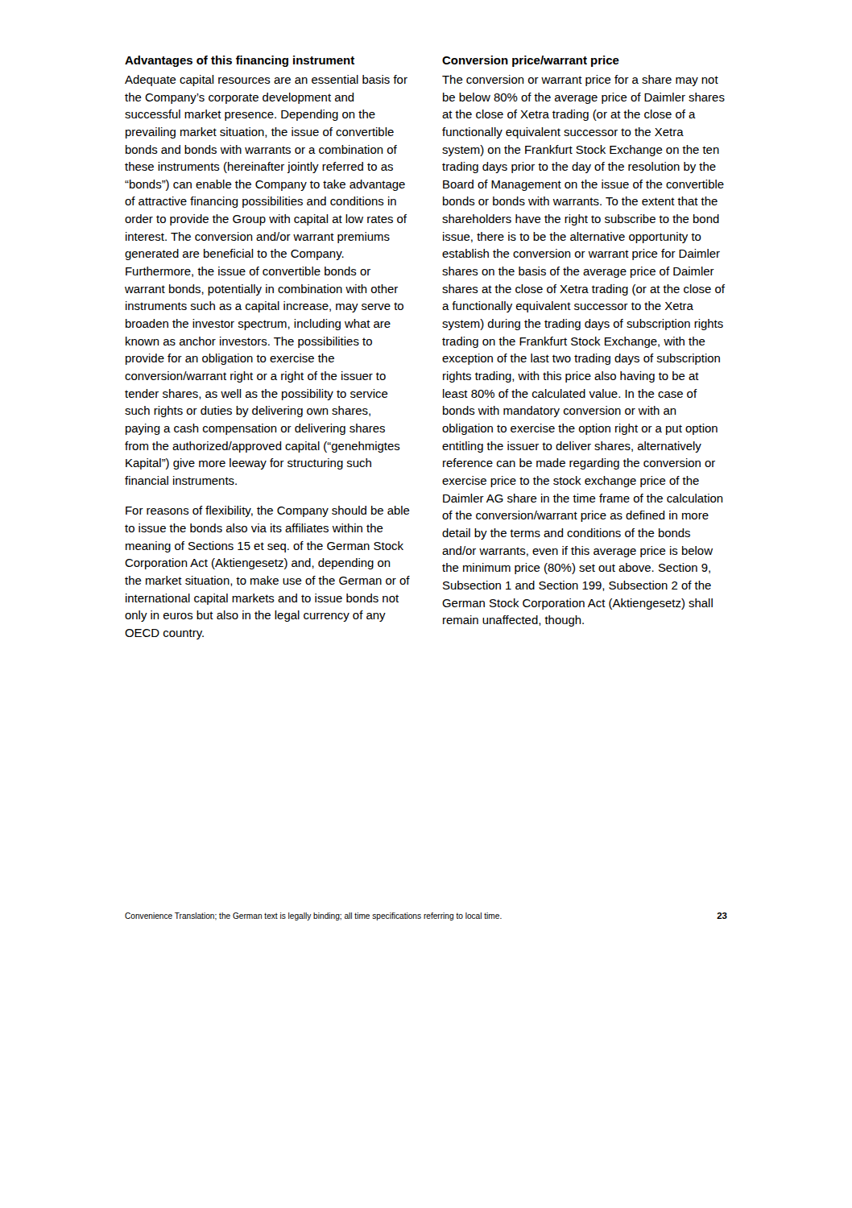Advantages of this financing instrument
Adequate capital resources are an essential basis for the Company’s corporate development and successful market presence. Depending on the prevailing market situation, the issue of convertible bonds and bonds with warrants or a combination of these instruments (hereinafter jointly referred to as “bonds”) can enable the Company to take advantage of attractive financing possibilities and conditions in order to provide the Group with capital at low rates of interest. The conversion and/or warrant premiums generated are beneficial to the Company. Furthermore, the issue of convertible bonds or warrant bonds, potentially in combination with other instruments such as a capital increase, may serve to broaden the investor spectrum, including what are known as anchor investors. The possibilities to provide for an obligation to exercise the conversion/warrant right or a right of the issuer to tender shares, as well as the possibility to service such rights or duties by delivering own shares, paying a cash compensation or delivering shares from the authorized/approved capital (“genehmigtes Kapital”) give more leeway for structuring such financial instruments.
For reasons of flexibility, the Company should be able to issue the bonds also via its affiliates within the meaning of Sections 15 et seq. of the German Stock Corporation Act (Aktiengesetz) and, depending on the market situation, to make use of the German or of international capital markets and to issue bonds not only in euros but also in the legal currency of any OECD country.
Conversion price/warrant price
The conversion or warrant price for a share may not be below 80% of the average price of Daimler shares at the close of Xetra trading (or at the close of a functionally equivalent successor to the Xetra system) on the Frankfurt Stock Exchange on the ten trading days prior to the day of the resolution by the Board of Management on the issue of the convertible bonds or bonds with warrants. To the extent that the shareholders have the right to subscribe to the bond issue, there is to be the alternative opportunity to establish the conversion or warrant price for Daimler shares on the basis of the average price of Daimler shares at the close of Xetra trading (or at the close of a functionally equivalent successor to the Xetra system) during the trading days of subscription rights trading on the Frankfurt Stock Exchange, with the exception of the last two trading days of subscription rights trading, with this price also having to be at least 80% of the calculated value. In the case of bonds with mandatory conversion or with an obligation to exercise the option right or a put option entitling the issuer to deliver shares, alternatively reference can be made regarding the conversion or exercise price to the stock exchange price of the Daimler AG share in the time frame of the calculation of the conversion/warrant price as defined in more detail by the terms and conditions of the bonds and/or warrants, even if this average price is below the minimum price (80%) set out above. Section 9, Subsection 1 and Section 199, Subsection 2 of the German Stock Corporation Act (Aktiengesetz) shall remain unaffected, though.
Convenience Translation; the German text is legally binding; all time specifications referring to local time. 23